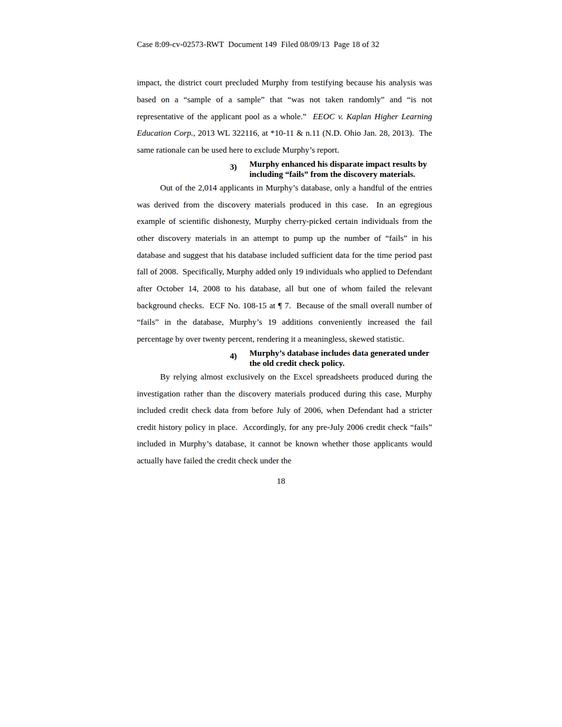Case 8:09-cv-02573-RWT Document 149 Filed 08/09/13 Page 18 of 32
impact, the district court precluded Murphy from testifying because his analysis was based on a “sample of a sample” that “was not taken randomly” and “is not representative of the applicant pool as a whole.” EEOC v. Kaplan Higher Learning Education Corp., 2013 WL 322116, at *10-11 & n.11 (N.D. Ohio Jan. 28, 2013). The same rationale can be used here to exclude Murphy’s report.
3)
Murphy enhanced his disparate impact results by including “fails” from the discovery materials.
Out of the 2,014 applicants in Murphy’s database, only a handful of the entries was derived from the discovery materials produced in this case. In an egregious example of scientific dishonesty, Murphy cherry-picked certain individuals from the other discovery materials in an attempt to pump up the number of “fails” in his database and suggest that his database included sufficient data for the time period past fall of 2008. Specifically, Murphy added only 19 individuals who applied to Defendant after October 14, 2008 to his database, all but one of whom failed the relevant background checks. ECF No. 108-15 at ¶ 7. Because of the small overall number of “fails” in the database, Murphy’s 19 additions conveniently increased the fail percentage by over twenty percent, rendering it a meaningless, skewed statistic.
4)
Murphy’s database includes data generated under the old credit check policy.
By relying almost exclusively on the Excel spreadsheets produced during the investigation rather than the discovery materials produced during this case, Murphy included credit check data from before July of 2006, when Defendant had a stricter credit history policy in place. Accordingly, for any pre-July 2006 credit check “fails” included in Murphy’s database, it cannot be known whether those applicants would actually have failed the credit check under the
18